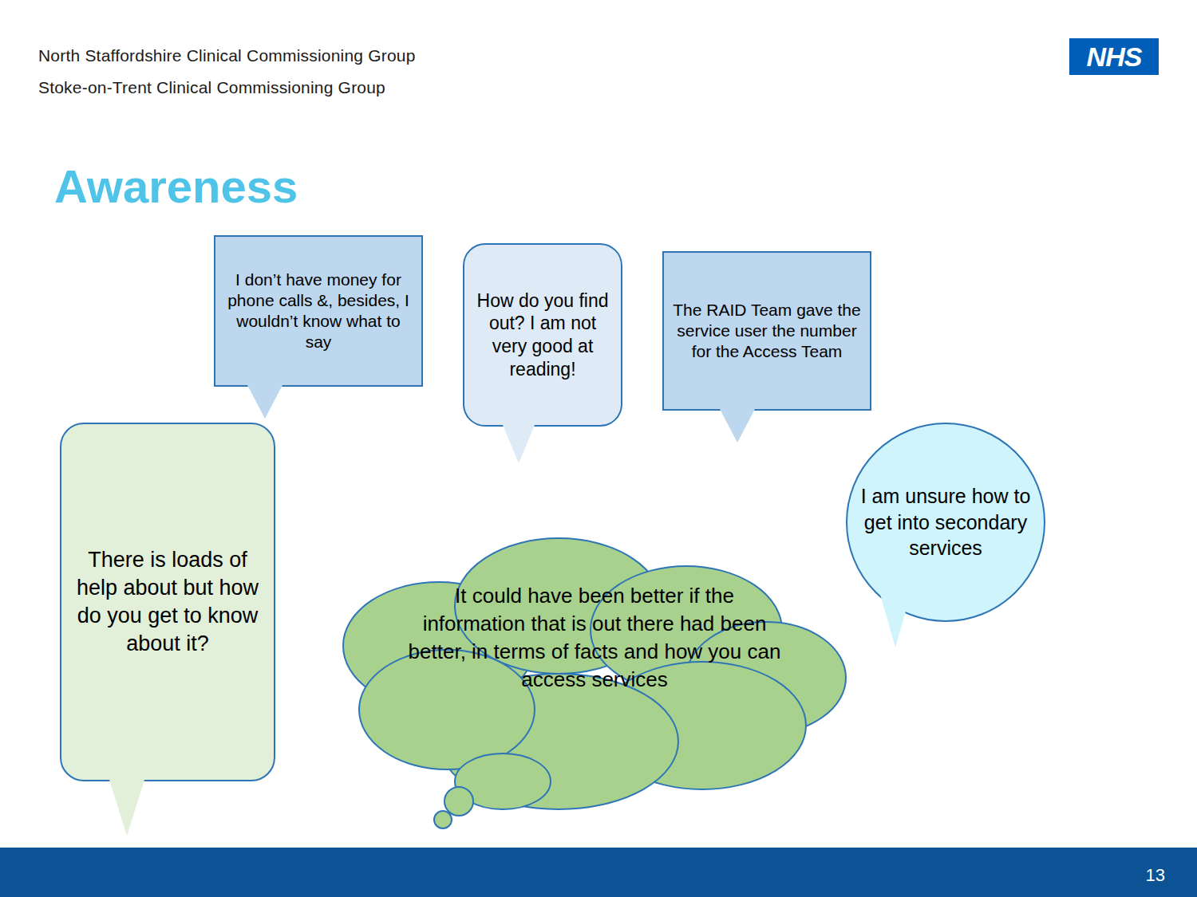North Staffordshire Clinical Commissioning Group
Stoke-on-Trent Clinical Commissioning Group
NHS
Awareness
I don’t have money for phone calls &, besides, I wouldn’t know what to say
How do you find out? I am not very good at reading!
The RAID Team gave the service user the number for the Access Team
There is loads of help about but how do you get to know about it?
I am unsure how to get into secondary services
It could have been better if the information that is out there had been better, in terms of facts and how you can access services
13